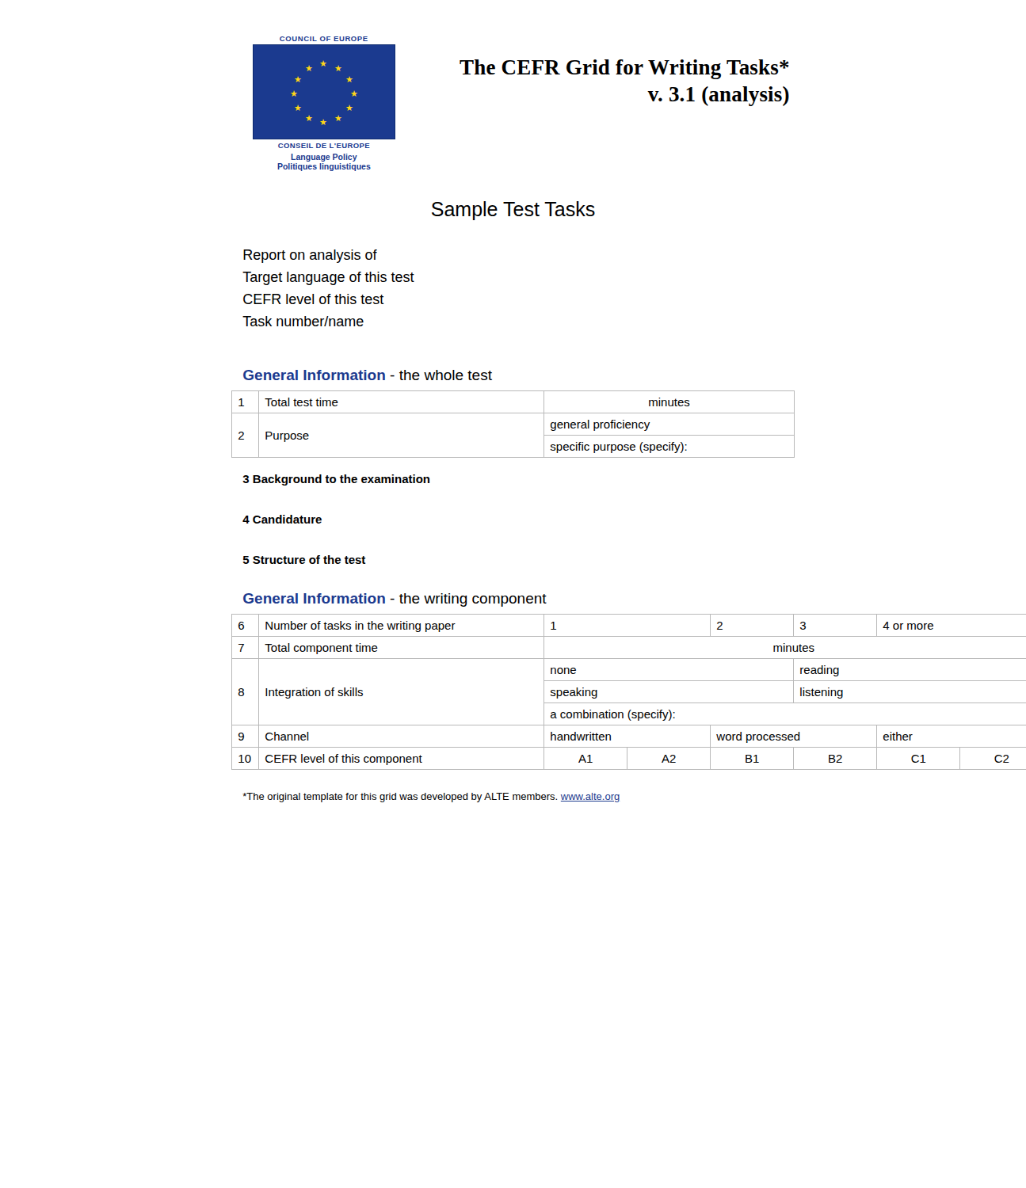COUNCIL OF EUROPE
★ ★ ★ ★ ★ ★ ★ ★ ★ ★ ★ ★
CONSEIL DE L'EUROPE
Language Policy
Politiques linguistiques
The CEFR Grid for Writing Tasks*
v. 3.1 (analysis)
Sample Test Tasks
Report on analysis of
Target language of this test
CEFR level of this test
Task number/name
General Information - the whole test
| 1 | Total test time | minutes |
| 2 | Purpose | general proficiency |
| specific purpose (specify): |
3 Background to the examination
4 Candidature
5 Structure of the test
General Information - the writing component
| 6 | Number of tasks in the writing paper | 1 | 2 | 3 | 4 or more |
| 7 | Total component time | minutes |
| 8 | Integration of skills | none | reading |
| speaking | listening |
| a combination (specify): |
| 9 | Channel | handwritten | word processed | either |
| 10 | CEFR level of this component | A1 | A2 | B1 | B2 | C1 | C2 |
*The original template for this grid was developed by ALTE members. www.alte.org